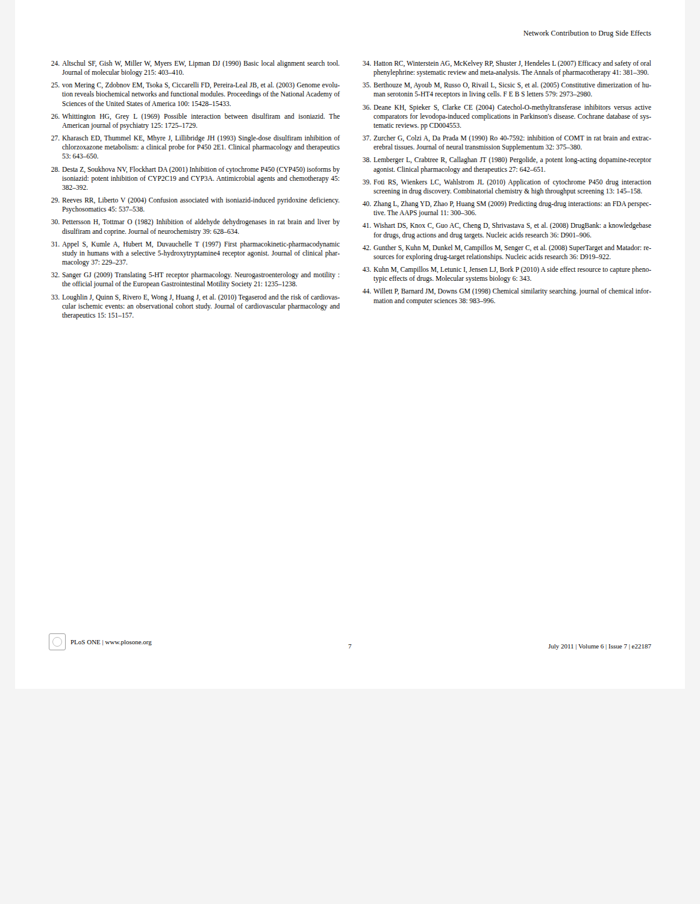Network Contribution to Drug Side Effects
24. Altschul SF, Gish W, Miller W, Myers EW, Lipman DJ (1990) Basic local alignment search tool. Journal of molecular biology 215: 403–410.
25. von Mering C, Zdobnov EM, Tsoka S, Ciccarelli FD, Pereira-Leal JB, et al. (2003) Genome evolution reveals biochemical networks and functional modules. Proceedings of the National Academy of Sciences of the United States of America 100: 15428–15433.
26. Whittington HG, Grey L (1969) Possible interaction between disulfiram and isoniazid. The American journal of psychiatry 125: 1725–1729.
27. Kharasch ED, Thummel KE, Mhyre J, Lillibridge JH (1993) Single-dose disulfiram inhibition of chlorzoxazone metabolism: a clinical probe for P450 2E1. Clinical pharmacology and therapeutics 53: 643–650.
28. Desta Z, Soukhova NV, Flockhart DA (2001) Inhibition of cytochrome P450 (CYP450) isoforms by isoniazid: potent inhibition of CYP2C19 and CYP3A. Antimicrobial agents and chemotherapy 45: 382–392.
29. Reeves RR, Liberto V (2004) Confusion associated with isoniazid-induced pyridoxine deficiency. Psychosomatics 45: 537–538.
30. Pettersson H, Tottmar O (1982) Inhibition of aldehyde dehydrogenases in rat brain and liver by disulfiram and coprine. Journal of neurochemistry 39: 628–634.
31. Appel S, Kumle A, Hubert M, Duvauchelle T (1997) First pharmacokinetic-pharmacodynamic study in humans with a selective 5-hydroxytryptamine4 receptor agonist. Journal of clinical pharmacology 37: 229–237.
32. Sanger GJ (2009) Translating 5-HT receptor pharmacology. Neurogastroenterology and motility : the official journal of the European Gastrointestinal Motility Society 21: 1235–1238.
33. Loughlin J, Quinn S, Rivero E, Wong J, Huang J, et al. (2010) Tegaserod and the risk of cardiovascular ischemic events: an observational cohort study. Journal of cardiovascular pharmacology and therapeutics 15: 151–157.
34. Hatton RC, Winterstein AG, McKelvey RP, Shuster J, Hendeles L (2007) Efficacy and safety of oral phenylephrine: systematic review and meta-analysis. The Annals of pharmacotherapy 41: 381–390.
35. Berthouze M, Ayoub M, Russo O, Rivail L, Sicsic S, et al. (2005) Constitutive dimerization of human serotonin 5-HT4 receptors in living cells. F E B S letters 579: 2973–2980.
36. Deane KH, Spieker S, Clarke CE (2004) Catechol-O-methyltransferase inhibitors versus active comparators for levodopa-induced complications in Parkinson's disease. Cochrane database of systematic reviews. pp CD004553.
37. Zurcher G, Colzi A, Da Prada M (1990) Ro 40-7592: inhibition of COMT in rat brain and extracerebral tissues. Journal of neural transmission Supplementum 32: 375–380.
38. Lemberger L, Crabtree R, Callaghan JT (1980) Pergolide, a potent long-acting dopamine-receptor agonist. Clinical pharmacology and therapeutics 27: 642–651.
39. Foti RS, Wienkers LC, Wahlstrom JL (2010) Application of cytochrome P450 drug interaction screening in drug discovery. Combinatorial chemistry & high throughput screening 13: 145–158.
40. Zhang L, Zhang YD, Zhao P, Huang SM (2009) Predicting drug-drug interactions: an FDA perspective. The AAPS journal 11: 300–306.
41. Wishart DS, Knox C, Guo AC, Cheng D, Shrivastava S, et al. (2008) DrugBank: a knowledgebase for drugs, drug actions and drug targets. Nucleic acids research 36: D901–906.
42. Gunther S, Kuhn M, Dunkel M, Campillos M, Senger C, et al. (2008) SuperTarget and Matador: resources for exploring drug-target relationships. Nucleic acids research 36: D919–922.
43. Kuhn M, Campillos M, Letunic I, Jensen LJ, Bork P (2010) A side effect resource to capture phenotypic effects of drugs. Molecular systems biology 6: 343.
44. Willett P, Barnard JM, Downs GM (1998) Chemical similarity searching. journal of chemical information and computer sciences 38: 983–996.
PLoS ONE | www.plosone.org
7
July 2011 | Volume 6 | Issue 7 | e22187